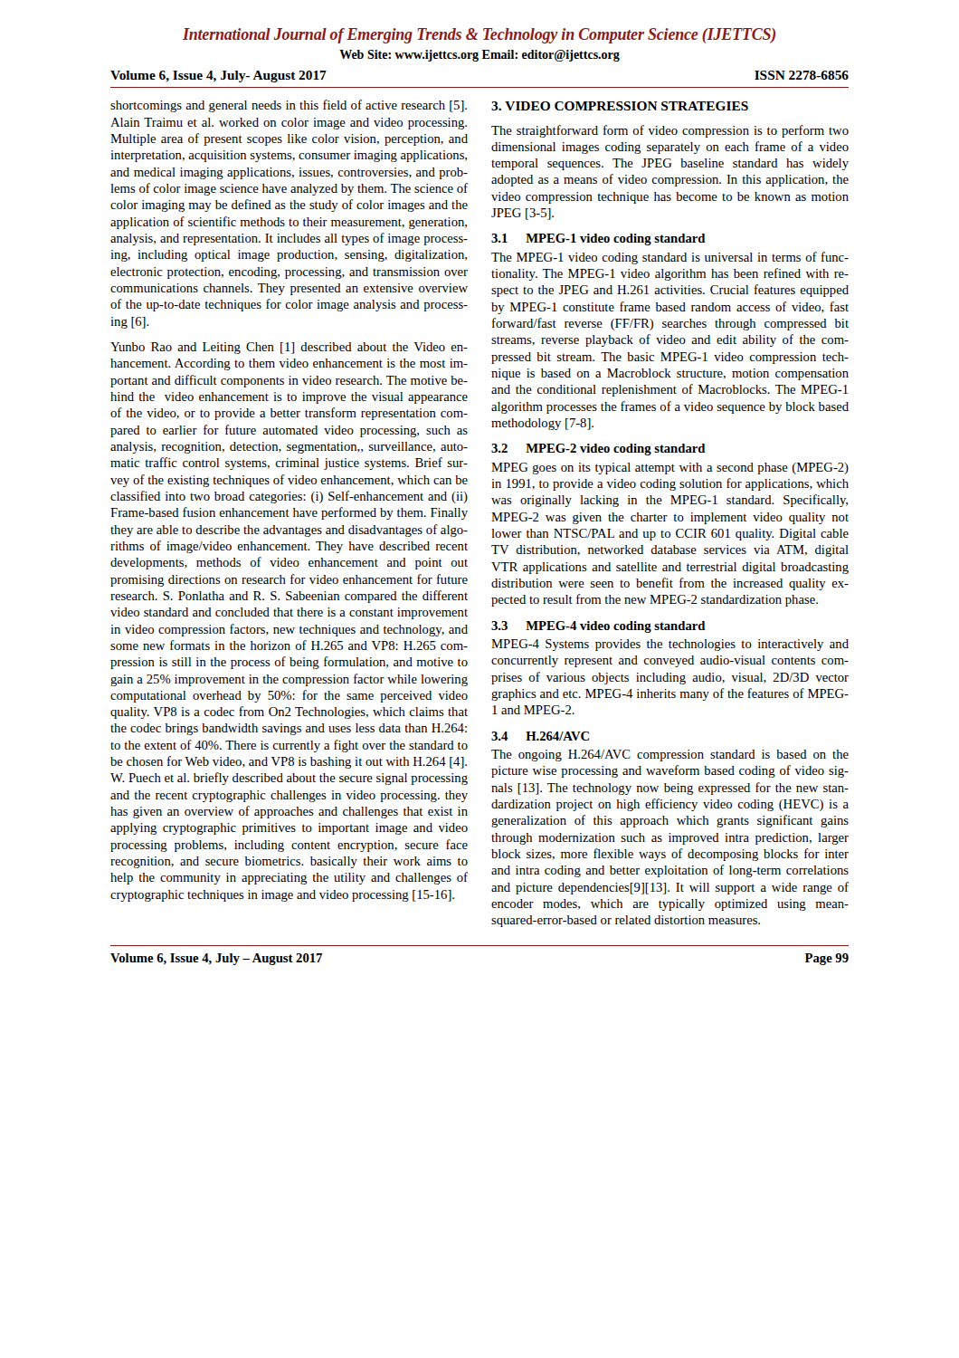International Journal of Emerging Trends & Technology in Computer Science (IJETTCS)
Web Site: www.ijettcs.org Email: editor@ijettcs.org
Volume 6, Issue 4, July- August 2017 ISSN 2278-6856
shortcomings and general needs in this field of active research [5]. Alain Traimu et al. worked on color image and video processing. Multiple area of present scopes like color vision, perception, and interpretation, acquisition systems, consumer imaging applications, and medical imaging applications, issues, controversies, and problems of color image science have analyzed by them. The science of color imaging may be defined as the study of color images and the application of scientific methods to their measurement, generation, analysis, and representation. It includes all types of image processing, including optical image production, sensing, digitalization, electronic protection, encoding, processing, and transmission over communications channels. They presented an extensive overview of the up-to-date techniques for color image analysis and processing [6].
Yunbo Rao and Leiting Chen [1] described about the Video enhancement. According to them video enhancement is the most important and difficult components in video research. The motive behind the video enhancement is to improve the visual appearance of the video, or to provide a better transform representation compared to earlier for future automated video processing, such as analysis, recognition, detection, segmentation,, surveillance, automatic traffic control systems, criminal justice systems. Brief survey of the existing techniques of video enhancement, which can be classified into two broad categories: (i) Self-enhancement and (ii) Frame-based fusion enhancement have performed by them. Finally they are able to describe the advantages and disadvantages of algorithms of image/video enhancement. They have described recent developments, methods of video enhancement and point out promising directions on research for video enhancement for future research. S. Ponlatha and R. S. Sabeenian compared the different video standard and concluded that there is a constant improvement in video compression factors, new techniques and technology, and some new formats in the horizon of H.265 and VP8: H.265 compression is still in the process of being formulation, and motive to gain a 25% improvement in the compression factor while lowering computational overhead by 50%: for the same perceived video quality. VP8 is a codec from On2 Technologies, which claims that the codec brings bandwidth savings and uses less data than H.264: to the extent of 40%. There is currently a fight over the standard to be chosen for Web video, and VP8 is bashing it out with H.264 [4]. W. Puech et al. briefly described about the secure signal processing and the recent cryptographic challenges in video processing. they has given an overview of approaches and challenges that exist in applying cryptographic primitives to important image and video processing problems, including content encryption, secure face recognition, and secure biometrics. basically their work aims to help the community in appreciating the utility and challenges of cryptographic techniques in image and video processing [15-16].
3. VIDEO COMPRESSION STRATEGIES
The straightforward form of video compression is to perform two dimensional images coding separately on each frame of a video temporal sequences. The JPEG baseline standard has widely adopted as a means of video compression. In this application, the video compression technique has become to be known as motion JPEG [3-5].
3.1 MPEG-1 video coding standard
The MPEG-1 video coding standard is universal in terms of functionality. The MPEG-1 video algorithm has been refined with respect to the JPEG and H.261 activities. Crucial features equipped by MPEG-1 constitute frame based random access of video, fast forward/fast reverse (FF/FR) searches through compressed bit streams, reverse playback of video and edit ability of the compressed bit stream. The basic MPEG-1 video compression technique is based on a Macroblock structure, motion compensation and the conditional replenishment of Macroblocks. The MPEG-1 algorithm processes the frames of a video sequence by block based methodology [7-8].
3.2 MPEG-2 video coding standard
MPEG goes on its typical attempt with a second phase (MPEG-2) in 1991, to provide a video coding solution for applications, which was originally lacking in the MPEG-1 standard. Specifically, MPEG-2 was given the charter to implement video quality not lower than NTSC/PAL and up to CCIR 601 quality. Digital cable TV distribution, networked database services via ATM, digital VTR applications and satellite and terrestrial digital broadcasting distribution were seen to benefit from the increased quality expected to result from the new MPEG-2 standardization phase.
3.3 MPEG-4 video coding standard
MPEG-4 Systems provides the technologies to interactively and concurrently represent and conveyed audio-visual contents comprises of various objects including audio, visual, 2D/3D vector graphics and etc. MPEG-4 inherits many of the features of MPEG-1 and MPEG-2.
3.4 H.264/AVC
The ongoing H.264/AVC compression standard is based on the picture wise processing and waveform based coding of video signals [13]. The technology now being expressed for the new standardization project on high efficiency video coding (HEVC) is a generalization of this approach which grants significant gains through modernization such as improved intra prediction, larger block sizes, more flexible ways of decomposing blocks for inter and intra coding and better exploitation of long-term correlations and picture dependencies[9][13]. It will support a wide range of encoder modes, which are typically optimized using mean-squared-error-based or related distortion measures.
Volume 6, Issue 4, July – August 2017 Page 99